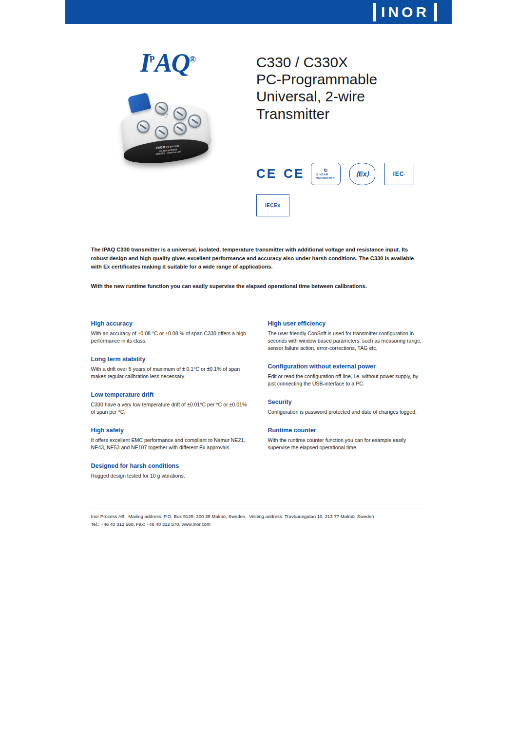INOR
IPAQ®
Out +6 −7
INOR PO Box 9125
SE-200 39 Malmö
SWEDEN www.inor.com
C330 / C330X PC-Programmable
Universal, 2-wire
Transmitter
C E C E ↻5 YEAR
WARRANTY ⟨Ex⟩ IEC. IECEx
The IPAQ C330 transmitter is a universal, isolated, temperature transmitter with additional voltage and resistance input. Its robust design and high quality gives excellent performance and accuracy also under harsh conditions. The C330 is available with Ex certificates making it suitable for a wide range of applications.
With the new runtime function you can easily supervise the elapsed operational time between calibrations.
High accuracy
With an accuracy of ±0.08 °C or ±0.08 % of span C330 offers a high performance in its class.
Long term stability
With a drift over 5 years of maximum of ± 0.1°C or ±0.1% of span makes regular calibration less necessary.
Low temperature drift
C330 have a very low temperature drift of ±0.01°C per °C or ±0.01% of span per °C.
High safety
It offers excellent EMC performance and compliant to Namur NE21, NE43, NE53 and NE107 together with different Ex approvals.
Designed for harsh conditions
Rugged design tested for 10 g vibrations.
High user efficiency
The user friendly ConSoft is used for transmitter configuration in seconds with window based parameters, such as measuring range, sensor failure action, error-corrections, TAG etc.
Configuration without external power
Edit or read the configuration off-line, i.e. without power supply, by just connecting the USB-interface to a PC.
Security
Configuration is password protected and date of changes logged.
Runtime counter
With the runtime counter function you can for example easily supervise the elapsed operational time.
Inor Process AB, Mailing address: P.O. Box 9125, 200 39 Malmö, Sweden, Visiting address: Travbanegatan 10, 213 77 Malmö, Sweden
Tel.: +46 40 312 560, Fax: +46 40 312 570, www.inor.com